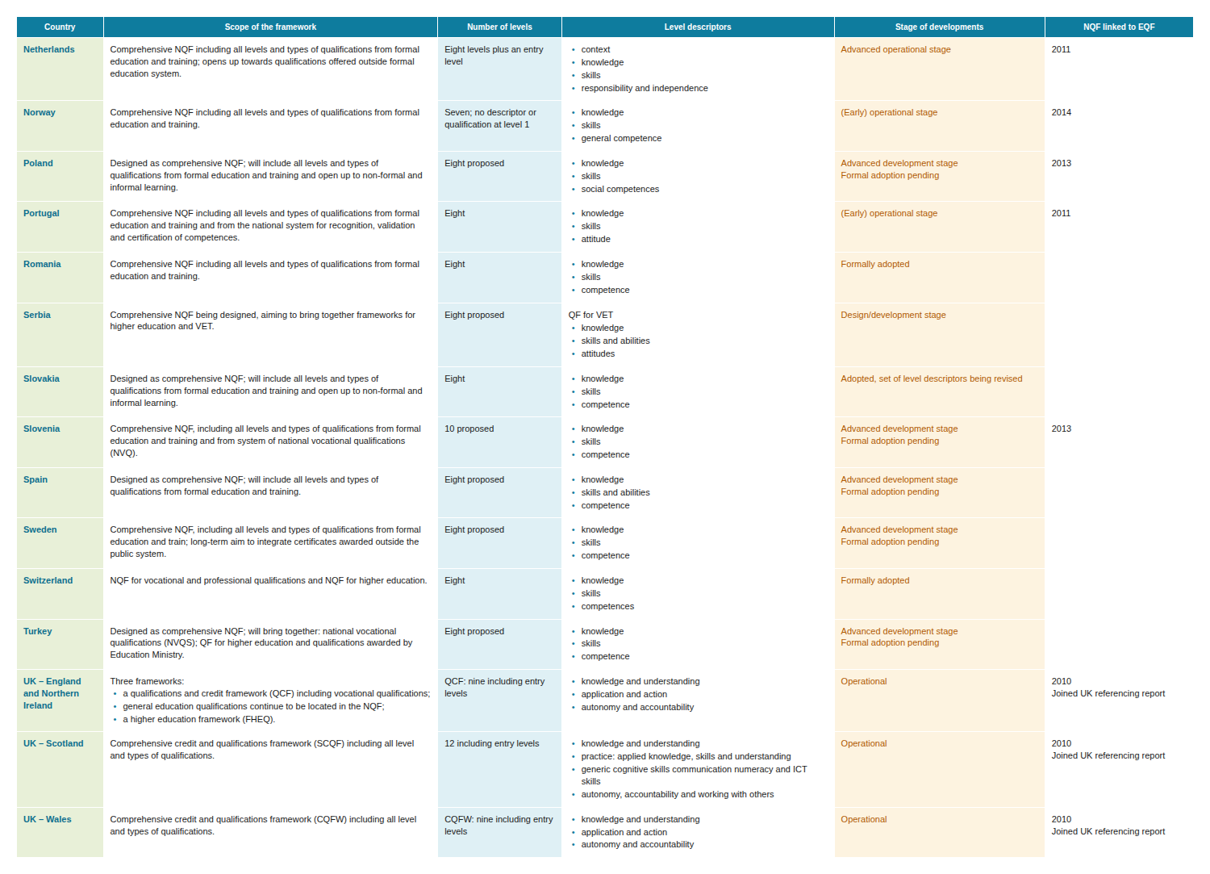| Country | Scope of the framework | Number of levels | Level descriptors | Stage of developments | NQF linked to EQF |
| --- | --- | --- | --- | --- | --- |
| Netherlands | Comprehensive NQF including all levels and types of qualifications from formal education and training; opens up towards qualifications offered outside formal education system. | Eight levels plus an entry level | context knowledge skills responsibility and independence | Advanced operational stage | 2011 |
| Norway | Comprehensive NQF including all levels and types of qualifications from formal education and training. | Seven; no descriptor or qualification at level 1 | knowledge skills general competence | (Early) operational stage | 2014 |
| Poland | Designed as comprehensive NQF; will include all levels and types of qualifications from formal education and training and open up to non-formal and informal learning. | Eight proposed | knowledge skills social competences | Advanced development stage Formal adoption pending | 2013 |
| Portugal | Comprehensive NQF including all levels and types of qualifications from formal education and training and from the national system for recognition, validation and certification of competences. | Eight | knowledge skills attitude | (Early) operational stage | 2011 |
| Romania | Comprehensive NQF including all levels and types of qualifications from formal education and training. | Eight | knowledge skills competence | Formally adopted | |
| Serbia | Comprehensive NQF being designed, aiming to bring together frameworks for higher education and VET. | Eight proposed | QF for VET knowledge skills and abilities attitudes | Design/development stage | |
| Slovakia | Designed as comprehensive NQF; will include all levels and types of qualifications from formal education and training and open up to non-formal and informal learning. | Eight | knowledge skills competence | Adopted, set of level descriptors being revised | |
| Slovenia | Comprehensive NQF, including all levels and types of qualifications from formal education and training and from system of national vocational qualifications (NVQ). | 10 proposed | knowledge skills competence | Advanced development stage Formal adoption pending | 2013 |
| Spain | Designed as comprehensive NQF; will include all levels and types of qualifications from formal education and training. | Eight proposed | knowledge skills and abilities competence | Advanced development stage Formal adoption pending | |
| Sweden | Comprehensive NQF, including all levels and types of qualifications from formal education and train; long-term aim to integrate certificates awarded outside the public system. | Eight proposed | knowledge skills competence | Advanced development stage Formal adoption pending | |
| Switzerland | NQF for vocational and professional qualifications and NQF for higher education. | Eight | knowledge skills competences | Formally adopted | |
| Turkey | Designed as comprehensive NQF; will bring together: national vocational qualifications (NVQS); QF for higher education and qualifications awarded by Education Ministry. | Eight proposed | knowledge skills competence | Advanced development stage Formal adoption pending | |
| UK – England and Northern Ireland | Three frameworks: a qualifications and credit framework (QCF) including vocational qualifications; general education qualifications continue to be located in the NQF; a higher education framework (FHEQ). | QCF: nine including entry levels | knowledge and understanding application and action autonomy and accountability | Operational | 2010 Joined UK referencing report |
| UK – Scotland | Comprehensive credit and qualifications framework (SCQF) including all level and types of qualifications. | 12 including entry levels | knowledge and understanding practice: applied knowledge, skills and understanding generic cognitive skills communication numeracy and ICT skills autonomy, accountability and working with others | Operational | 2010 Joined UK referencing report |
| UK – Wales | Comprehensive credit and qualifications framework (CQFW) including all level and types of qualifications. | CQFW: nine including entry levels | knowledge and understanding application and action autonomy and accountability | Operational | 2010 Joined UK referencing report |